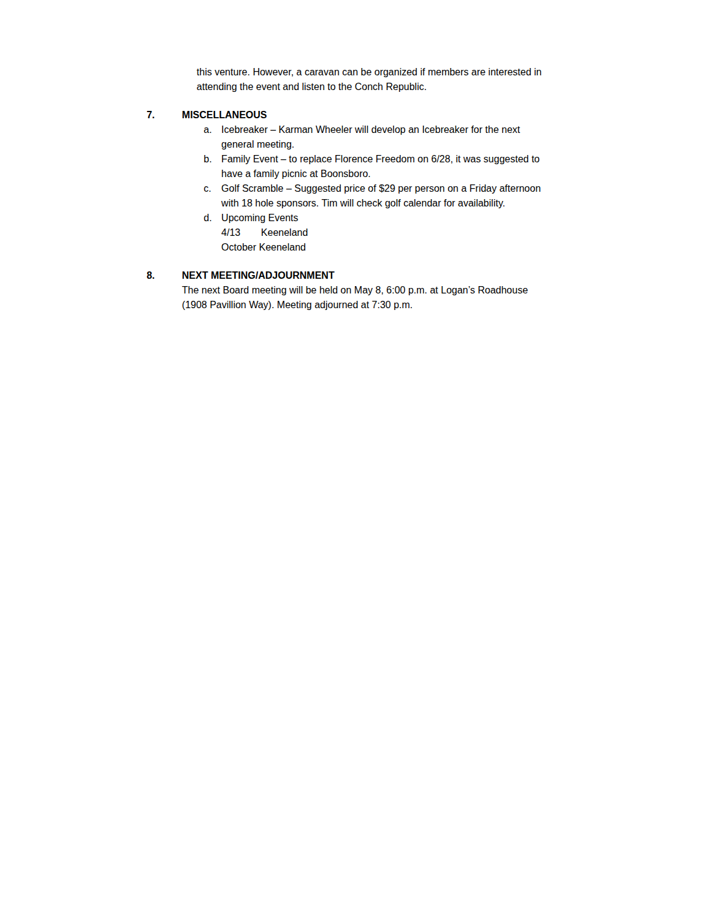this venture. However, a caravan can be organized if members are interested in attending the event and listen to the Conch Republic.
MISCELLANEOUS
Icebreaker – Karman Wheeler will develop an Icebreaker for the next general meeting.
Family Event – to replace Florence Freedom on 6/28, it was suggested to have a family picnic at Boonsboro.
Golf Scramble – Suggested price of $29 per person on a Friday afternoon with 18 hole sponsors. Tim will check golf calendar for availability.
Upcoming Events
4/13 Keeneland October Keeneland
NEXT MEETING/ADJOURNMENT
The next Board meeting will be held on May 8, 6:00 p.m. at Logan’s Roadhouse (1908 Pavillion Way). Meeting adjourned at 7:30 p.m.